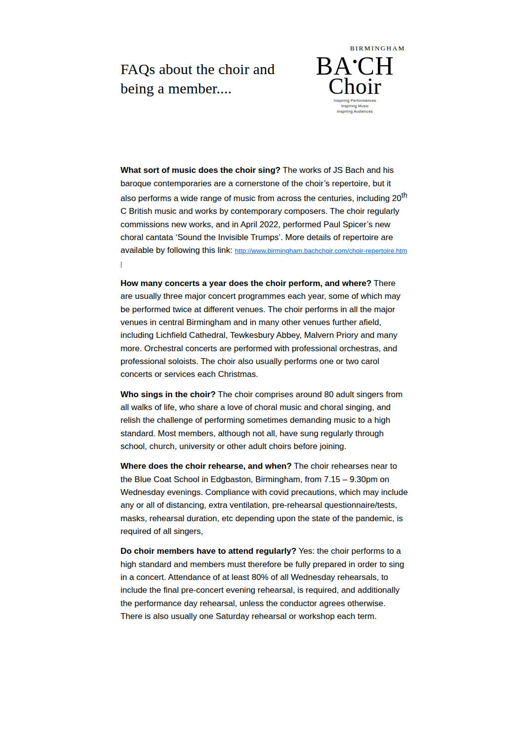FAQs about the choir and being a member....
BIRMINGHAM
BA●CH
Choir
Inspiring Performances
Inspiring Music
Inspiring Audiences
What sort of music does the choir sing? The works of JS Bach and his baroque contemporaries are a cornerstone of the choir’s repertoire, but it also performs a wide range of music from across the centuries, including 20th C British music and works by contemporary composers. The choir regularly commissions new works, and in April 2022, performed Paul Spicer’s new choral cantata ‘Sound the Invisible Trumps’. More details of repertoire are available by following this link: http://www.birmingham.bachchoir.com/choir-repertoire.html
How many concerts a year does the choir perform, and where? There are usually three major concert programmes each year, some of which may be performed twice at different venues. The choir performs in all the major venues in central Birmingham and in many other venues further afield, including Lichfield Cathedral, Tewkesbury Abbey, Malvern Priory and many more. Orchestral concerts are performed with professional orchestras, and professional soloists. The choir also usually performs one or two carol concerts or services each Christmas.
Who sings in the choir? The choir comprises around 80 adult singers from all walks of life, who share a love of choral music and choral singing, and relish the challenge of performing sometimes demanding music to a high standard. Most members, although not all, have sung regularly through school, church, university or other adult choirs before joining.
Where does the choir rehearse, and when? The choir rehearses near to the Blue Coat School in Edgbaston, Birmingham, from 7.15 – 9.30pm on Wednesday evenings. Compliance with covid precautions, which may include any or all of distancing, extra ventilation, pre-rehearsal questionnaire/tests, masks, rehearsal duration, etc depending upon the state of the pandemic, is required of all singers,
Do choir members have to attend regularly? Yes: the choir performs to a high standard and members must therefore be fully prepared in order to sing in a concert. Attendance of at least 80% of all Wednesday rehearsals, to include the final pre-concert evening rehearsal, is required, and additionally the performance day rehearsal, unless the conductor agrees otherwise. There is also usually one Saturday rehearsal or workshop each term.